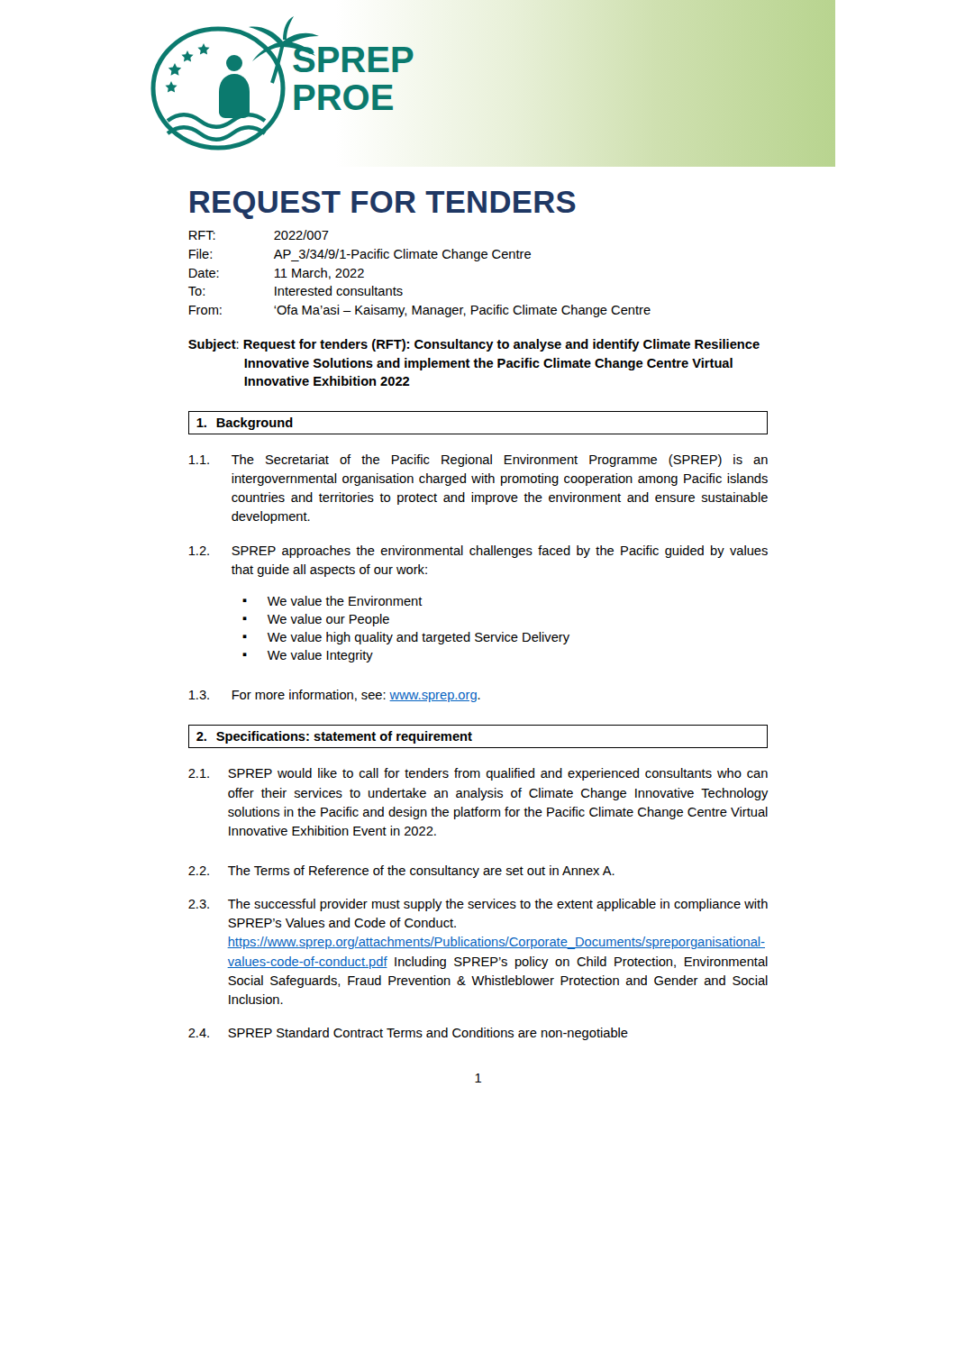SPREP PROE
REQUEST FOR TENDERS
| RFT: | 2022/007 |
| File: | AP_3/34/9/1-Pacific Climate Change Centre |
| Date: | 11 March, 2022 |
| To: | Interested consultants |
| From: | ‘Ofa Ma’asi – Kaisamy, Manager, Pacific Climate Change Centre |
Subject: Request for tenders (RFT): Consultancy to analyse and identify Climate Resilience Innovative Solutions and implement the Pacific Climate Change Centre Virtual Innovative Exhibition 2022
1. Background
1.1.
The Secretariat of the Pacific Regional Environment Programme (SPREP) is an intergovernmental organisation charged with promoting cooperation among Pacific islands countries and territories to protect and improve the environment and ensure sustainable development.
1.2.
SPREP approaches the environmental challenges faced by the Pacific guided by values that guide all aspects of our work:
We value the Environment
We value our People
We value high quality and targeted Service Delivery
We value Integrity
1.3.
For more information, see: www.sprep.org.
2. Specifications: statement of requirement
2.1.
SPREP would like to call for tenders from qualified and experienced consultants who can offer their services to undertake an analysis of Climate Change Innovative Technology solutions in the Pacific and design the platform for the Pacific Climate Change Centre Virtual Innovative Exhibition Event in 2022.
2.2.
The Terms of Reference of the consultancy are set out in Annex A.
2.3.
The successful provider must supply the services to the extent applicable in compliance with SPREP’s Values and Code of Conduct.
https://www.sprep.org/attachments/Publications/Corporate_Documents/spreporganisational-values-code-of-conduct.pdf Including SPREP’s policy on Child Protection, Environmental Social Safeguards, Fraud Prevention & Whistleblower Protection and Gender and Social Inclusion.
2.4.
SPREP Standard Contract Terms and Conditions are non-negotiable
1